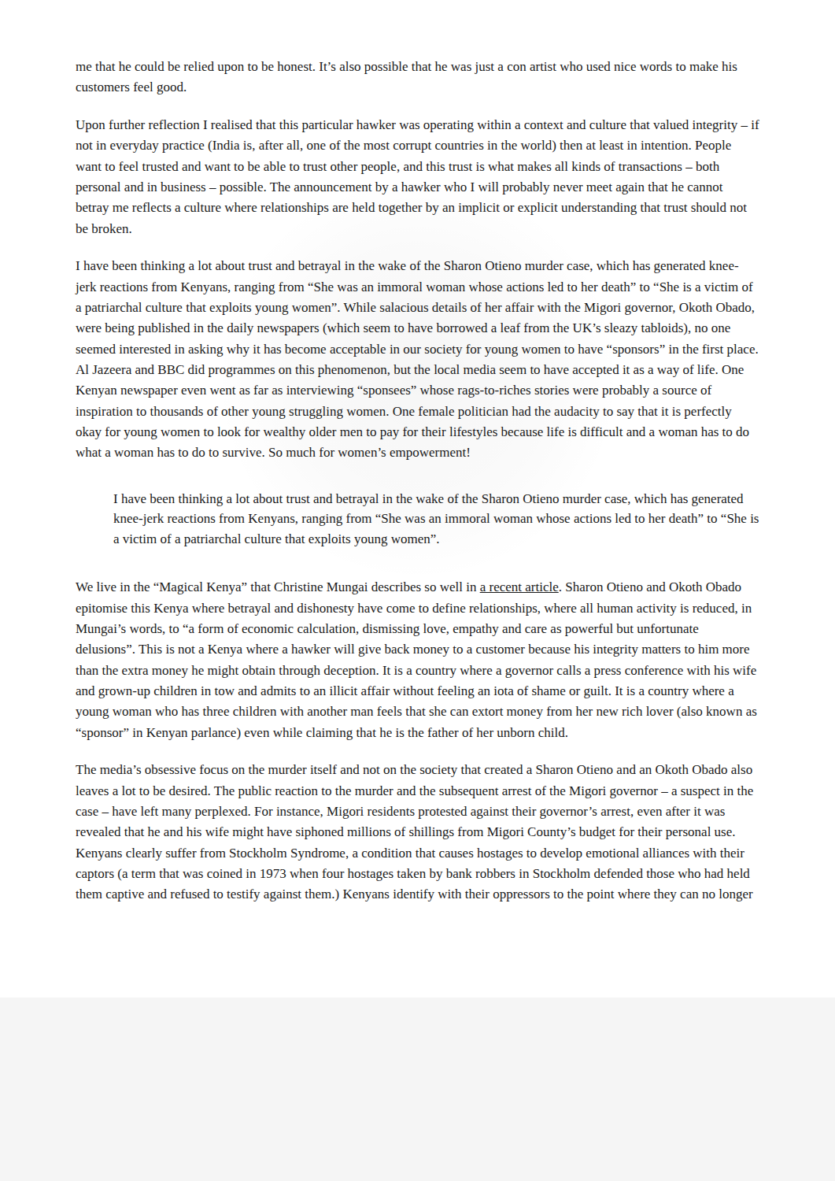me that he could be relied upon to be honest. It’s also possible that he was just a con artist who used nice words to make his customers feel good.
Upon further reflection I realised that this particular hawker was operating within a context and culture that valued integrity – if not in everyday practice (India is, after all, one of the most corrupt countries in the world) then at least in intention. People want to feel trusted and want to be able to trust other people, and this trust is what makes all kinds of transactions – both personal and in business – possible. The announcement by a hawker who I will probably never meet again that he cannot betray me reflects a culture where relationships are held together by an implicit or explicit understanding that trust should not be broken.
I have been thinking a lot about trust and betrayal in the wake of the Sharon Otieno murder case, which has generated knee-jerk reactions from Kenyans, ranging from “She was an immoral woman whose actions led to her death” to “She is a victim of a patriarchal culture that exploits young women”. While salacious details of her affair with the Migori governor, Okoth Obado, were being published in the daily newspapers (which seem to have borrowed a leaf from the UK’s sleazy tabloids), no one seemed interested in asking why it has become acceptable in our society for young women to have “sponsors” in the first place. Al Jazeera and BBC did programmes on this phenomenon, but the local media seem to have accepted it as a way of life. One Kenyan newspaper even went as far as interviewing “sponsees” whose rags-to-riches stories were probably a source of inspiration to thousands of other young struggling women. One female politician had the audacity to say that it is perfectly okay for young women to look for wealthy older men to pay for their lifestyles because life is difficult and a woman has to do what a woman has to do to survive. So much for women’s empowerment!
I have been thinking a lot about trust and betrayal in the wake of the Sharon Otieno murder case, which has generated knee-jerk reactions from Kenyans, ranging from “She was an immoral woman whose actions led to her death” to “She is a victim of a patriarchal culture that exploits young women”.
We live in the “Magical Kenya” that Christine Mungai describes so well in a recent article. Sharon Otieno and Okoth Obado epitomise this Kenya where betrayal and dishonesty have come to define relationships, where all human activity is reduced, in Mungai’s words, to “a form of economic calculation, dismissing love, empathy and care as powerful but unfortunate delusions”. This is not a Kenya where a hawker will give back money to a customer because his integrity matters to him more than the extra money he might obtain through deception. It is a country where a governor calls a press conference with his wife and grown-up children in tow and admits to an illicit affair without feeling an iota of shame or guilt. It is a country where a young woman who has three children with another man feels that she can extort money from her new rich lover (also known as “sponsor” in Kenyan parlance) even while claiming that he is the father of her unborn child.
The media’s obsessive focus on the murder itself and not on the society that created a Sharon Otieno and an Okoth Obado also leaves a lot to be desired. The public reaction to the murder and the subsequent arrest of the Migori governor – a suspect in the case – have left many perplexed. For instance, Migori residents protested against their governor’s arrest, even after it was revealed that he and his wife might have siphoned millions of shillings from Migori County’s budget for their personal use. Kenyans clearly suffer from Stockholm Syndrome, a condition that causes hostages to develop emotional alliances with their captors (a term that was coined in 1973 when four hostages taken by bank robbers in Stockholm defended those who had held them captive and refused to testify against them.) Kenyans identify with their oppressors to the point where they can no longer